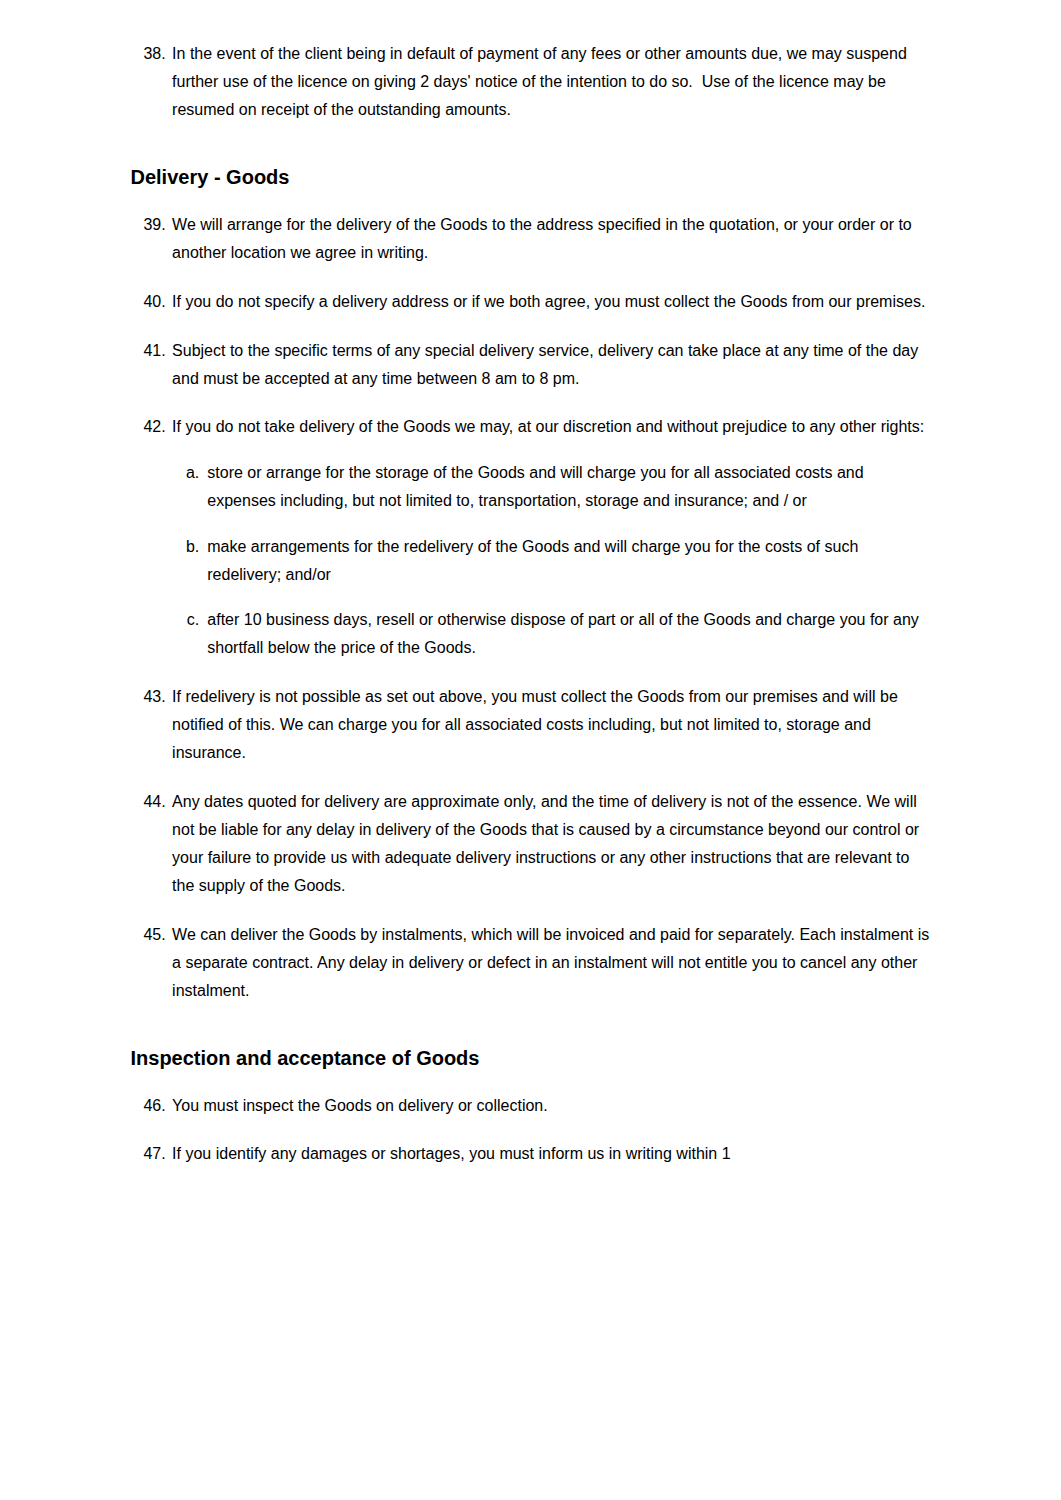In the event of the client being in default of payment of any fees or other amounts due, we may suspend further use of the licence on giving 2 days' notice of the intention to do so. Use of the licence may be resumed on receipt of the outstanding amounts.
Delivery - Goods
We will arrange for the delivery of the Goods to the address specified in the quotation, or your order or to another location we agree in writing.
If you do not specify a delivery address or if we both agree, you must collect the Goods from our premises.
Subject to the specific terms of any special delivery service, delivery can take place at any time of the day and must be accepted at any time between 8 am to 8 pm.
If you do not take delivery of the Goods we may, at our discretion and without prejudice to any other rights:
store or arrange for the storage of the Goods and will charge you for all associated costs and expenses including, but not limited to, transportation, storage and insurance; and / or
make arrangements for the redelivery of the Goods and will charge you for the costs of such redelivery; and/or
after 10 business days, resell or otherwise dispose of part or all of the Goods and charge you for any shortfall below the price of the Goods.
If redelivery is not possible as set out above, you must collect the Goods from our premises and will be notified of this. We can charge you for all associated costs including, but not limited to, storage and insurance.
Any dates quoted for delivery are approximate only, and the time of delivery is not of the essence. We will not be liable for any delay in delivery of the Goods that is caused by a circumstance beyond our control or your failure to provide us with adequate delivery instructions or any other instructions that are relevant to the supply of the Goods.
We can deliver the Goods by instalments, which will be invoiced and paid for separately. Each instalment is a separate contract. Any delay in delivery or defect in an instalment will not entitle you to cancel any other instalment.
Inspection and acceptance of Goods
You must inspect the Goods on delivery or collection.
If you identify any damages or shortages, you must inform us in writing within 1